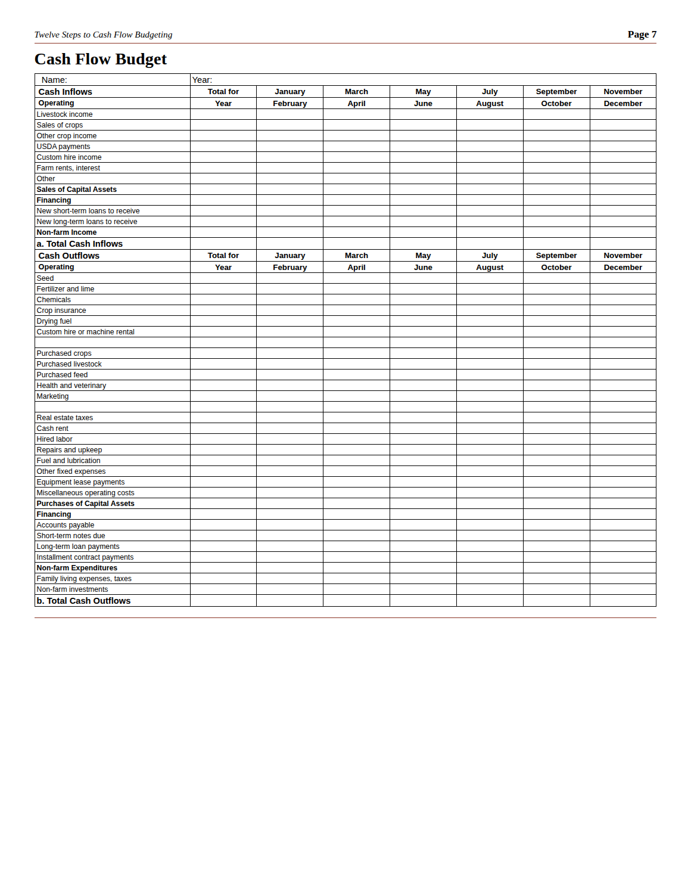Twelve Steps to Cash Flow Budgeting Page 7
Cash Flow Budget
| Name: | Year: |
| Cash Inflows | Total for | January | March | May | July | September | November |
| Operating | Year | February | April | June | August | October | December |
| Livestock income | | | | | | | |
| Sales of crops | | | | | | | |
| Other crop income | | | | | | | |
| USDA payments | | | | | | | |
| Custom hire income | | | | | | | |
| Farm rents, interest | | | | | | | |
| Other | | | | | | | |
| Sales of Capital Assets | | | | | | | |
| Financing | | | | | | | |
| New short-term loans to receive | | | | | | | |
| New long-term loans to receive | | | | | | | |
| Non-farm Income | | | | | | | |
| a. Total Cash Inflows | | | | | | | |
| Cash Outflows | Total for | January | March | May | July | September | November |
| Operating | Year | February | April | June | August | October | December |
| Seed | | | | | | | |
| Fertilizer and lime | | | | | | | |
| Chemicals | | | | | | | |
| Crop insurance | | | | | | | |
| Drying fuel | | | | | | | |
| Custom hire or machine rental | | | | | | | |
| Purchased crops | | | | | | | |
| Purchased livestock | | | | | | | |
| Purchased feed | | | | | | | |
| Health and veterinary | | | | | | | |
| Marketing | | | | | | | |
| Real estate taxes | | | | | | | |
| Cash rent | | | | | | | |
| Hired labor | | | | | | | |
| Repairs and upkeep | | | | | | | |
| Fuel and lubrication | | | | | | | |
| Other fixed expenses | | | | | | | |
| Equipment lease payments | | | | | | | |
| Miscellaneous operating costs | | | | | | | |
| Purchases of Capital Assets | | | | | | | |
| Financing | | | | | | | |
| Accounts payable | | | | | | | |
| Short-term notes due | | | | | | | |
| Long-term loan payments | | | | | | | |
| Installment contract payments | | | | | | | |
| Non-farm Expenditures | | | | | | | |
| Family living expenses, taxes | | | | | | | |
| Non-farm investments | | | | | | | |
| b. Total Cash Outflows | | | | | | | |